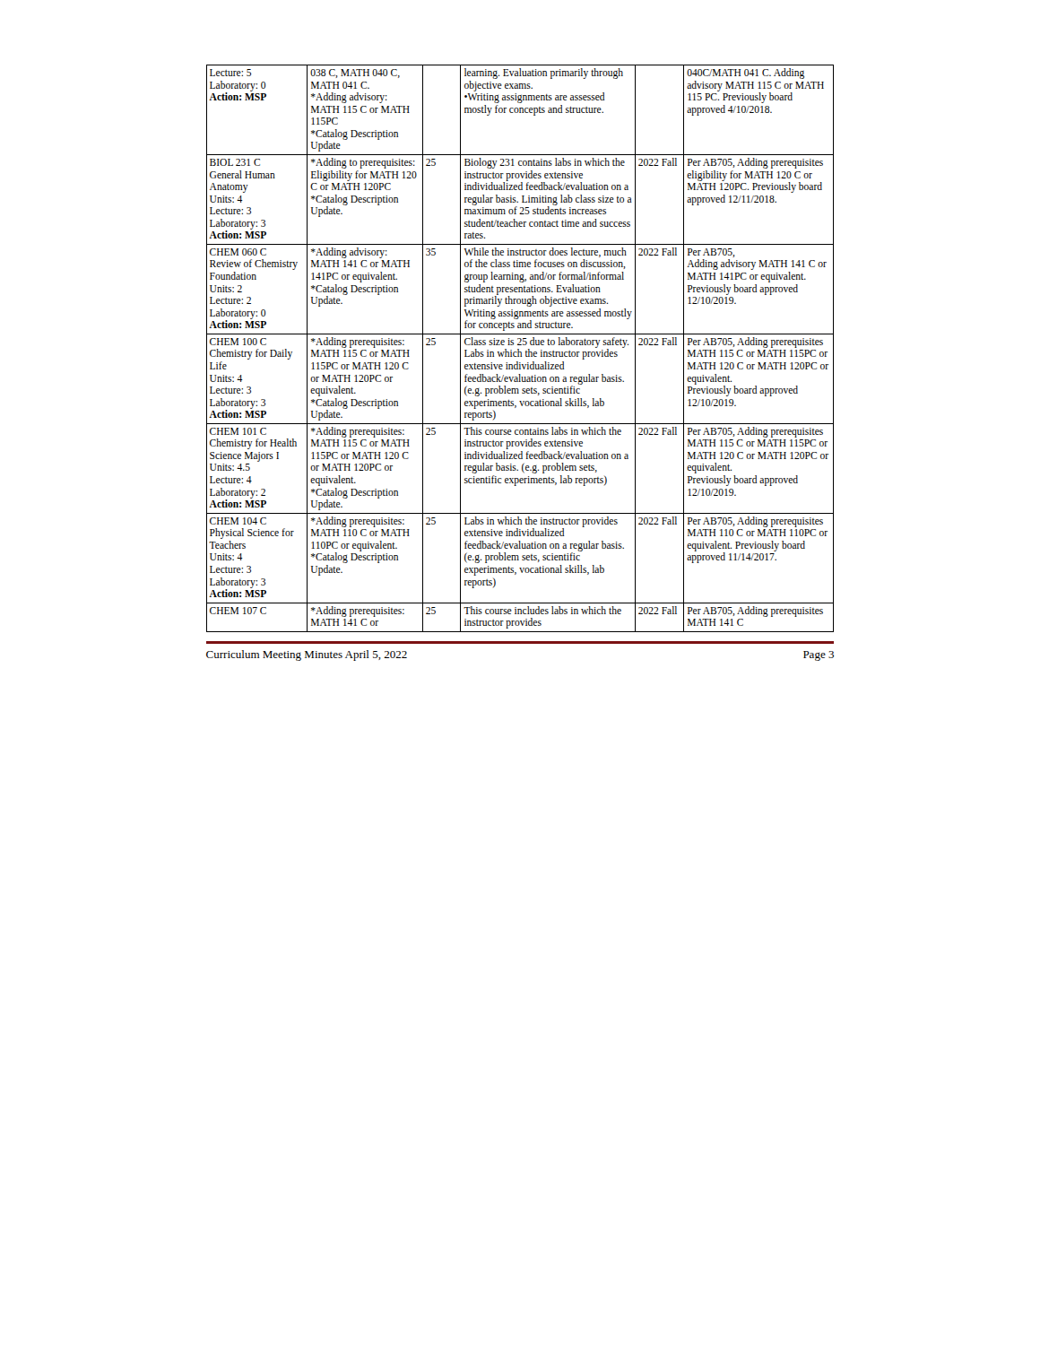| Lecture: 5 Laboratory: 0 Action: MSP | 038 C, MATH 040 C, MATH 041 C. *Adding advisory: MATH 115 C or MATH 115PC *Catalog Description Update | | learning. Evaluation primarily through objective exams. •Writing assignments are assessed mostly for concepts and structure. | | 040C/MATH 041 C. Adding advisory MATH 115 C or MATH 115 PC. Previously board approved 4/10/2018. |
| BIOL 231 C General Human Anatomy Units: 4 Lecture: 3 Laboratory: 3 Action: MSP | *Adding to prerequisites: Eligibility for MATH 120 C or MATH 120PC *Catalog Description Update. | 25 | Biology 231 contains labs in which the instructor provides extensive individualized feedback/evaluation on a regular basis. Limiting lab class size to a maximum of 25 students increases student/teacher contact time and success rates. | 2022 Fall | Per AB705, Adding prerequisites eligibility for MATH 120 C or MATH 120PC. Previously board approved 12/11/2018. |
| CHEM 060 C Review of Chemistry Foundation Units: 2 Lecture: 2 Laboratory: 0 Action: MSP | *Adding advisory: MATH 141 C or MATH 141PC or equivalent. *Catalog Description Update. | 35 | While the instructor does lecture, much of the class time focuses on discussion, group learning, and/or formal/informal student presentations. Evaluation primarily through objective exams. Writing assignments are assessed mostly for concepts and structure. | 2022 Fall | Per AB705, Adding advisory MATH 141 C or MATH 141PC or equivalent. Previously board approved 12/10/2019. |
| CHEM 100 C Chemistry for Daily Life Units: 4 Lecture: 3 Laboratory: 3 Action: MSP | *Adding prerequisites: MATH 115 C or MATH 115PC or MATH 120 C or MATH 120PC or equivalent. *Catalog Description Update. | 25 | Class size is 25 due to laboratory safety. Labs in which the instructor provides extensive individualized feedback/evaluation on a regular basis. (e.g. problem sets, scientific experiments, vocational skills, lab reports) | 2022 Fall | Per AB705, Adding prerequisites MATH 115 C or MATH 115PC or MATH 120 C or MATH 120PC or equivalent. Previously board approved 12/10/2019. |
| CHEM 101 C Chemistry for Health Science Majors I Units: 4.5 Lecture: 4 Laboratory: 2 Action: MSP | *Adding prerequisites: MATH 115 C or MATH 115PC or MATH 120 C or MATH 120PC or equivalent. *Catalog Description Update. | 25 | This course contains labs in which the instructor provides extensive individualized feedback/evaluation on a regular basis. (e.g. problem sets, scientific experiments, lab reports) | 2022 Fall | Per AB705, Adding prerequisites MATH 115 C or MATH 115PC or MATH 120 C or MATH 120PC or equivalent. Previously board approved 12/10/2019. |
| CHEM 104 C Physical Science for Teachers Units: 4 Lecture: 3 Laboratory: 3 Action: MSP | *Adding prerequisites: MATH 110 C or MATH 110PC or equivalent. *Catalog Description Update. | 25 | Labs in which the instructor provides extensive individualized feedback/evaluation on a regular basis. (e.g. problem sets, scientific experiments, vocational skills, lab reports) | 2022 Fall | Per AB705, Adding prerequisites MATH 110 C or MATH 110PC or equivalent. Previously board approved 11/14/2017. |
| CHEM 107 C | *Adding prerequisites: MATH 141 C or | 25 | This course includes labs in which the instructor provides | 2022 Fall | Per AB705, Adding prerequisites MATH 141 C |
Curriculum Meeting Minutes April 5, 2022
Page 3